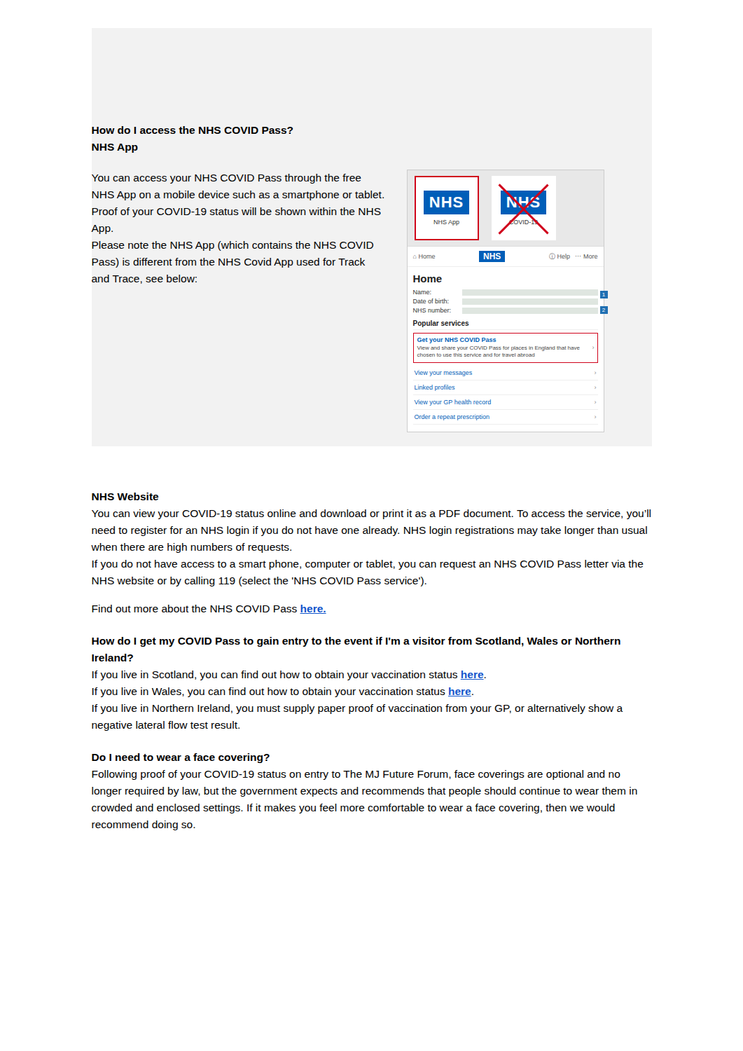How do I access the NHS COVID Pass?
NHS App
You can access your NHS COVID Pass through the free NHS App on a mobile device such as a smartphone or tablet. Proof of your COVID-19 status will be shown within the NHS App.
Please note the NHS App (which contains the NHS COVID Pass) is different from the NHS Covid App used for Track and Trace, see below:
NHS
NHS App
NHS
COVID-19
⌂ Home NHS ⓘ Help ⋯ More
Home
Name:
Date of birth:
NHS number:
Popular services
Get your NHS COVID Pass
View and share your COVID Pass for places in England that have chosen to use this service and for travel abroad
›
1
2
View your messages›
Linked profiles›
View your GP health record›
Order a repeat prescription›
NHS Website
You can view your COVID-19 status online and download or print it as a PDF document. To access the service, you’ll need to register for an NHS login if you do not have one already. NHS login registrations may take longer than usual when there are high numbers of requests.
If you do not have access to a smart phone, computer or tablet, you can request an NHS COVID Pass letter via the NHS website or by calling 119 (select the 'NHS COVID Pass service').
Find out more about the NHS COVID Pass here.
How do I get my COVID Pass to gain entry to the event if I'm a visitor from Scotland, Wales or Northern Ireland?
If you live in Scotland, you can find out how to obtain your vaccination status here.
If you live in Wales, you can find out how to obtain your vaccination status here.
If you live in Northern Ireland, you must supply paper proof of vaccination from your GP, or alternatively show a negative lateral flow test result.
Do I need to wear a face covering?
Following proof of your COVID-19 status on entry to The MJ Future Forum, face coverings are optional and no longer required by law, but the government expects and recommends that people should continue to wear them in crowded and enclosed settings. If it makes you feel more comfortable to wear a face covering, then we would recommend doing so.